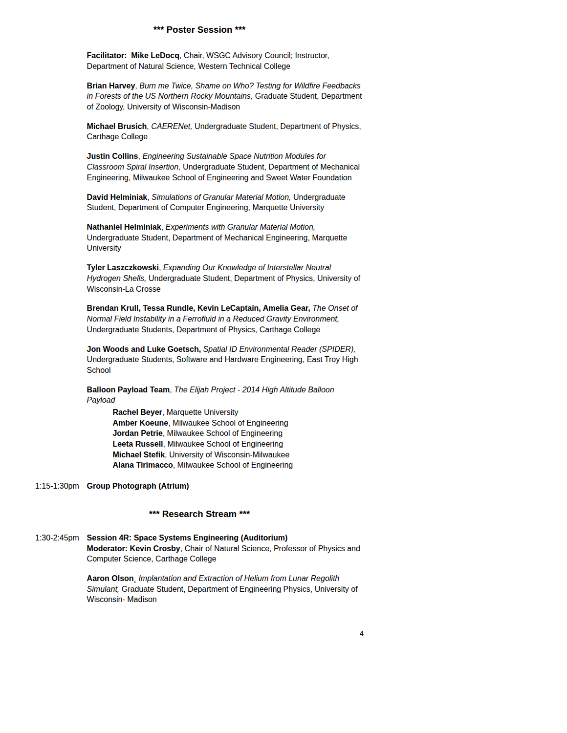*** Poster Session ***
Facilitator: Mike LeDocq, Chair, WSGC Advisory Council; Instructor, Department of Natural Science, Western Technical College
Brian Harvey, Burn me Twice, Shame on Who? Testing for Wildfire Feedbacks in Forests of the US Northern Rocky Mountains, Graduate Student, Department of Zoology, University of Wisconsin-Madison
Michael Brusich, CAERENet, Undergraduate Student, Department of Physics, Carthage College
Justin Collins, Engineering Sustainable Space Nutrition Modules for Classroom Spiral Insertion, Undergraduate Student, Department of Mechanical Engineering, Milwaukee School of Engineering and Sweet Water Foundation
David Helminiak, Simulations of Granular Material Motion, Undergraduate Student, Department of Computer Engineering, Marquette University
Nathaniel Helminiak, Experiments with Granular Material Motion, Undergraduate Student, Department of Mechanical Engineering, Marquette University
Tyler Laszczkowski, Expanding Our Knowledge of Interstellar Neutral Hydrogen Shells, Undergraduate Student, Department of Physics, University of Wisconsin-La Crosse
Brendan Krull, Tessa Rundle, Kevin LeCaptain, Amelia Gear, The Onset of Normal Field Instability in a Ferrofluid in a Reduced Gravity Environment, Undergraduate Students, Department of Physics, Carthage College
Jon Woods and Luke Goetsch, Spatial ID Environmental Reader (SPIDER), Undergraduate Students, Software and Hardware Engineering, East Troy High School
Balloon Payload Team, The Elijah Project - 2014 High Altitude Balloon Payload
Rachel Beyer, Marquette University
Amber Koeune, Milwaukee School of Engineering
Jordan Petrie, Milwaukee School of Engineering
Leeta Russell, Milwaukee School of Engineering
Michael Stefik, University of Wisconsin-Milwaukee
Alana Tirimacco, Milwaukee School of Engineering
1:15-1:30pm
Group Photograph (Atrium)
*** Research Stream ***
1:30-2:45pm
Session 4R: Space Systems Engineering (Auditorium)
Moderator: Kevin Crosby, Chair of Natural Science, Professor of Physics and Computer Science, Carthage College
Aaron Olson¸ Implantation and Extraction of Helium from Lunar Regolith Simulant, Graduate Student, Department of Engineering Physics, University of Wisconsin- Madison
4